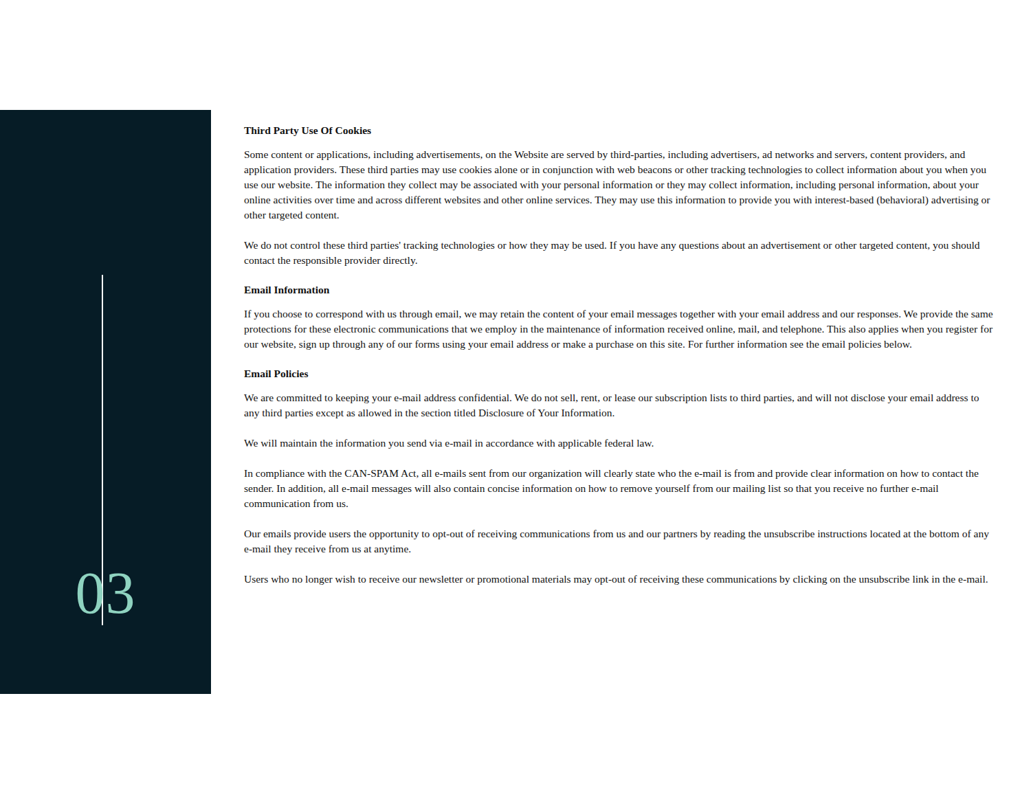03
Third Party Use Of Cookies
Some content or applications, including advertisements, on the Website are served by third-parties, including advertisers, ad networks and servers, content providers, and application providers. These third parties may use cookies alone or in conjunction with web beacons or other tracking technologies to collect information about you when you use our website. The information they collect may be associated with your personal information or they may collect information, including personal information, about your online activities over time and across different websites and other online services. They may use this information to provide you with interest-based (behavioral) advertising or other targeted content.
We do not control these third parties' tracking technologies or how they may be used. If you have any questions about an advertisement or other targeted content, you should contact the responsible provider directly.
Email Information
If you choose to correspond with us through email, we may retain the content of your email messages together with your email address and our responses. We provide the same protections for these electronic communications that we employ in the maintenance of information received online, mail, and telephone. This also applies when you register for our website, sign up through any of our forms using your email address or make a purchase on this site. For further information see the email policies below.
Email Policies
We are committed to keeping your e-mail address confidential. We do not sell, rent, or lease our subscription lists to third parties, and will not disclose your email address to any third parties except as allowed in the section titled Disclosure of Your Information.
We will maintain the information you send via e-mail in accordance with applicable federal law.
In compliance with the CAN-SPAM Act, all e-mails sent from our organization will clearly state who the e-mail is from and provide clear information on how to contact the sender. In addition, all e-mail messages will also contain concise information on how to remove yourself from our mailing list so that you receive no further e-mail communication from us.
Our emails provide users the opportunity to opt-out of receiving communications from us and our partners by reading the unsubscribe instructions located at the bottom of any e-mail they receive from us at anytime.
Users who no longer wish to receive our newsletter or promotional materials may opt-out of receiving these communications by clicking on the unsubscribe link in the e-mail.